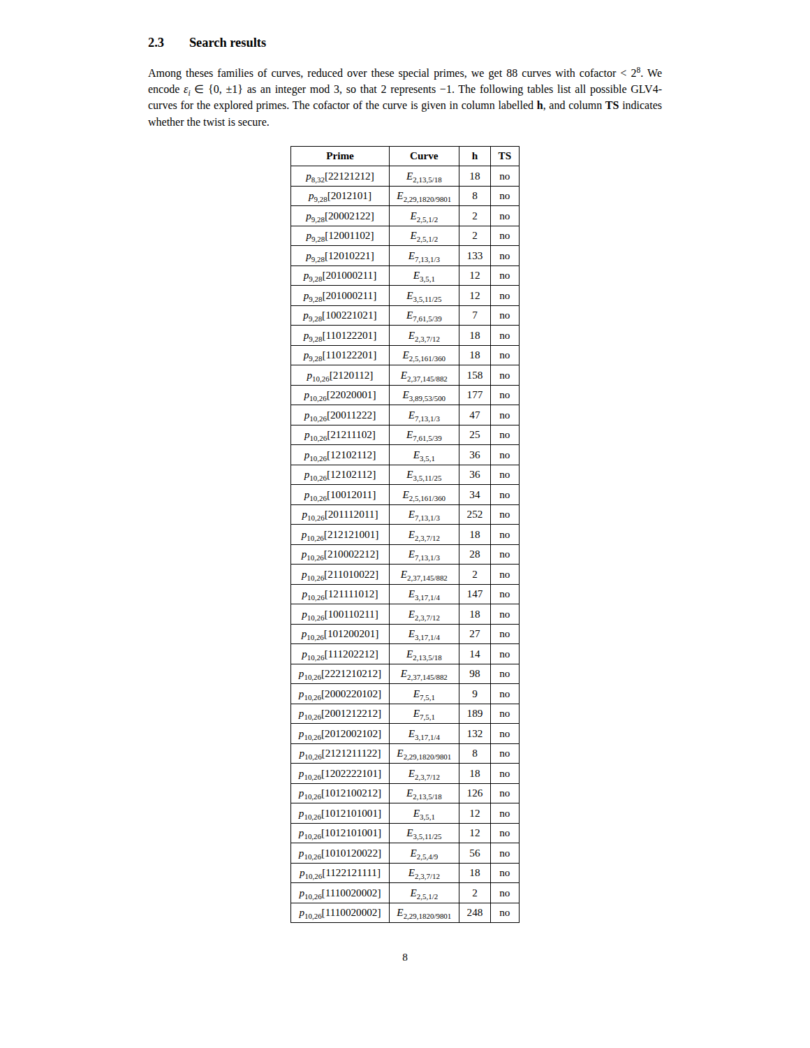2.3 Search results
Among theses families of curves, reduced over these special primes, we get 88 curves with cofactor < 28. We encode εi ∈ {0, ±1} as an integer mod 3, so that 2 represents −1. The following tables list all possible GLV4-curves for the explored primes. The cofactor of the curve is given in column labelled h, and column TS indicates whether the twist is secure.
| Prime | Curve | h | TS |
| --- | --- | --- | --- |
| p 8,32 [22121212] | E 2,13,5/18 | 18 | no |
| p 9,28 [2012101] | E 2,29,1820/9801 | 8 | no |
| p 9,28 [20002122] | E 2,5,1/2 | 2 | no |
| p 9,28 [12001102] | E 2,5,1/2 | 2 | no |
| p 9,28 [12010221] | E 7,13,1/3 | 133 | no |
| p 9,28 [201000211] | E 3,5,1 | 12 | no |
| p 9,28 [201000211] | E 3,5,11/25 | 12 | no |
| p 9,28 [100221021] | E 7,61,5/39 | 7 | no |
| p 9,28 [110122201] | E 2,3,7/12 | 18 | no |
| p 9,28 [110122201] | E 2,5,161/360 | 18 | no |
| p 10,26 [2120112] | E 2,37,145/882 | 158 | no |
| p 10,26 [22020001] | E 3,89,53/500 | 177 | no |
| p 10,26 [20011222] | E 7,13,1/3 | 47 | no |
| p 10,26 [21211102] | E 7,61,5/39 | 25 | no |
| p 10,26 [12102112] | E 3,5,1 | 36 | no |
| p 10,26 [12102112] | E 3,5,11/25 | 36 | no |
| p 10,26 [10012011] | E 2,5,161/360 | 34 | no |
| p 10,26 [201112011] | E 7,13,1/3 | 252 | no |
| p 10,26 [212121001] | E 2,3,7/12 | 18 | no |
| p 10,26 [210002212] | E 7,13,1/3 | 28 | no |
| p 10,26 [211010022] | E 2,37,145/882 | 2 | no |
| p 10,26 [121111012] | E 3,17,1/4 | 147 | no |
| p 10,26 [100110211] | E 2,3,7/12 | 18 | no |
| p 10,26 [101200201] | E 3,17,1/4 | 27 | no |
| p 10,26 [111202212] | E 2,13,5/18 | 14 | no |
| p 10,26 [2221210212] | E 2,37,145/882 | 98 | no |
| p 10,26 [2000220102] | E 7,5,1 | 9 | no |
| p 10,26 [2001212212] | E 7,5,1 | 189 | no |
| p 10,26 [2012002102] | E 3,17,1/4 | 132 | no |
| p 10,26 [2121211122] | E 2,29,1820/9801 | 8 | no |
| p 10,26 [1202222101] | E 2,3,7/12 | 18 | no |
| p 10,26 [1012100212] | E 2,13,5/18 | 126 | no |
| p 10,26 [1012101001] | E 3,5,1 | 12 | no |
| p 10,26 [1012101001] | E 3,5,11/25 | 12 | no |
| p 10,26 [1010120022] | E 2,5,4/9 | 56 | no |
| p 10,26 [1122121111] | E 2,3,7/12 | 18 | no |
| p 10,26 [1110020002] | E 2,5,1/2 | 2 | no |
| p 10,26 [1110020002] | E 2,29,1820/9801 | 248 | no |
8